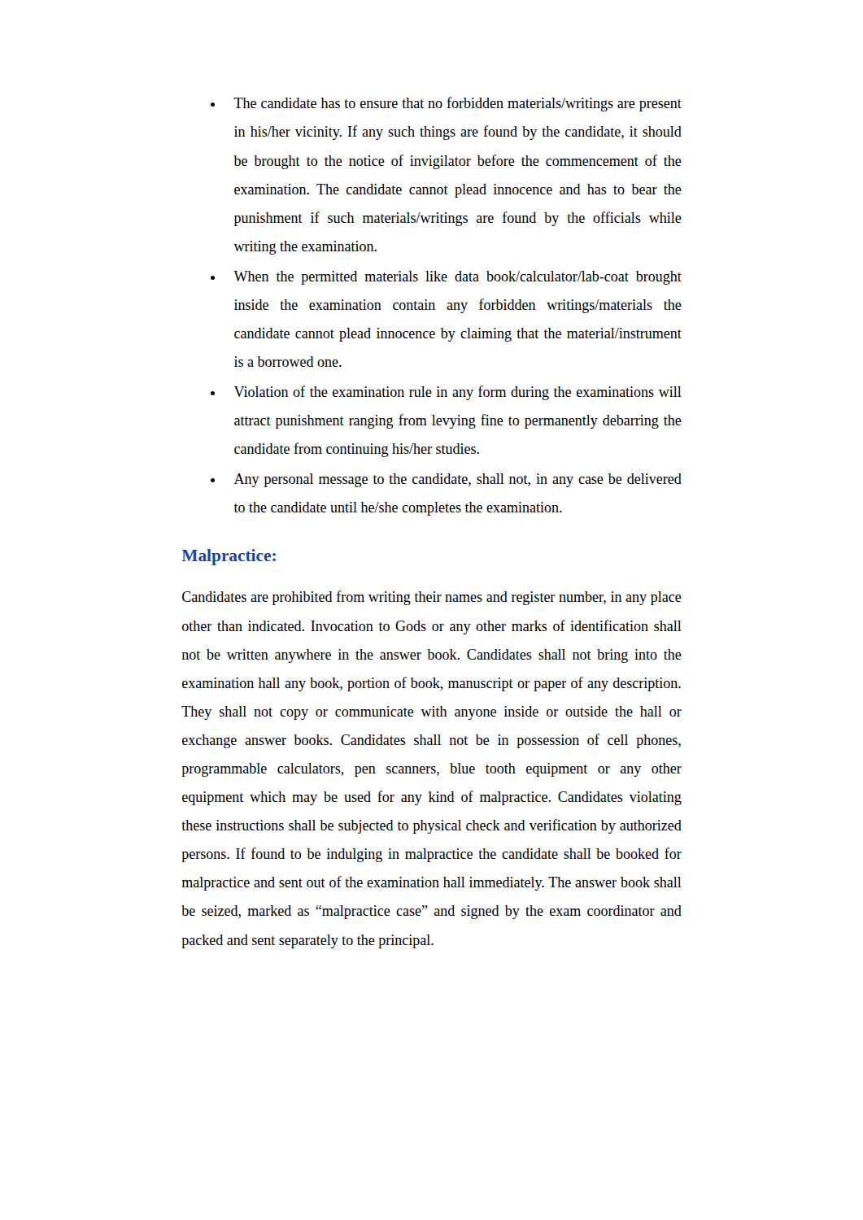The candidate has to ensure that no forbidden materials/writings are present in his/her vicinity. If any such things are found by the candidate, it should be brought to the notice of invigilator before the commencement of the examination. The candidate cannot plead innocence and has to bear the punishment if such materials/writings are found by the officials while writing the examination.
When the permitted materials like data book/calculator/lab-coat brought inside the examination contain any forbidden writings/materials the candidate cannot plead innocence by claiming that the material/instrument is a borrowed one.
Violation of the examination rule in any form during the examinations will attract punishment ranging from levying fine to permanently debarring the candidate from continuing his/her studies.
Any personal message to the candidate, shall not, in any case be delivered to the candidate until he/she completes the examination.
Malpractice:
Candidates are prohibited from writing their names and register number, in any place other than indicated. Invocation to Gods or any other marks of identification shall not be written anywhere in the answer book. Candidates shall not bring into the examination hall any book, portion of book, manuscript or paper of any description. They shall not copy or communicate with anyone inside or outside the hall or exchange answer books. Candidates shall not be in possession of cell phones, programmable calculators, pen scanners, blue tooth equipment or any other equipment which may be used for any kind of malpractice. Candidates violating these instructions shall be subjected to physical check and verification by authorized persons. If found to be indulging in malpractice the candidate shall be booked for malpractice and sent out of the examination hall immediately. The answer book shall be seized, marked as “malpractice case” and signed by the exam coordinator and packed and sent separately to the principal.